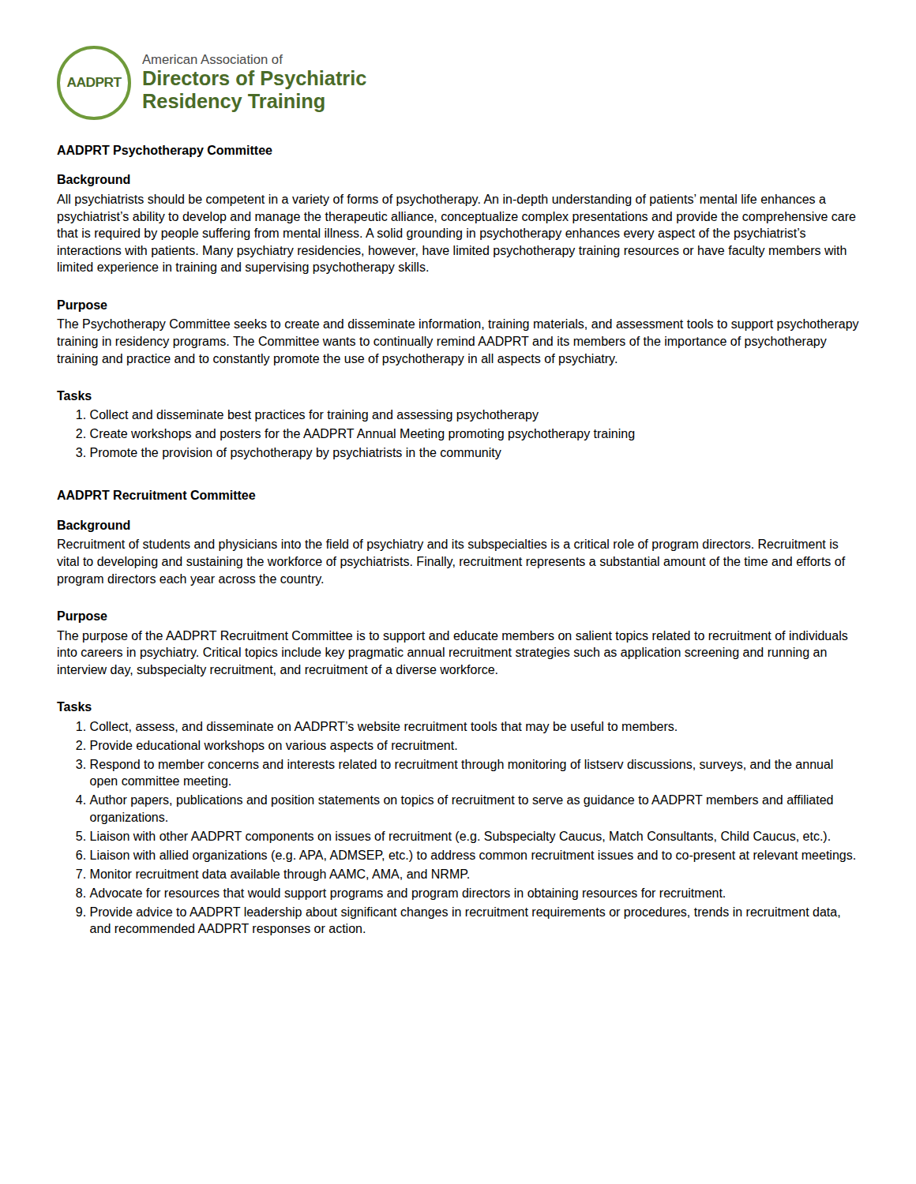AADPRT
American Association of
Directors of Psychiatric
Residency Training
AADPRT Psychotherapy Committee
Background
All psychiatrists should be competent in a variety of forms of psychotherapy. An in-depth understanding of patients’ mental life enhances a psychiatrist’s ability to develop and manage the therapeutic alliance, conceptualize complex presentations and provide the comprehensive care that is required by people suffering from mental illness. A solid grounding in psychotherapy enhances every aspect of the psychiatrist’s interactions with patients. Many psychiatry residencies, however, have limited psychotherapy training resources or have faculty members with limited experience in training and supervising psychotherapy skills.
Purpose
The Psychotherapy Committee seeks to create and disseminate information, training materials, and assessment tools to support psychotherapy training in residency programs. The Committee wants to continually remind AADPRT and its members of the importance of psychotherapy training and practice and to constantly promote the use of psychotherapy in all aspects of psychiatry.
Tasks
Collect and disseminate best practices for training and assessing psychotherapy
Create workshops and posters for the AADPRT Annual Meeting promoting psychotherapy training
Promote the provision of psychotherapy by psychiatrists in the community
AADPRT Recruitment Committee
Background
Recruitment of students and physicians into the field of psychiatry and its subspecialties is a critical role of program directors. Recruitment is vital to developing and sustaining the workforce of psychiatrists. Finally, recruitment represents a substantial amount of the time and efforts of program directors each year across the country.
Purpose
The purpose of the AADPRT Recruitment Committee is to support and educate members on salient topics related to recruitment of individuals into careers in psychiatry. Critical topics include key pragmatic annual recruitment strategies such as application screening and running an interview day, subspecialty recruitment, and recruitment of a diverse workforce.
Tasks
Collect, assess, and disseminate on AADPRT’s website recruitment tools that may be useful to members.
Provide educational workshops on various aspects of recruitment.
Respond to member concerns and interests related to recruitment through monitoring of listserv discussions, surveys, and the annual open committee meeting.
Author papers, publications and position statements on topics of recruitment to serve as guidance to AADPRT members and affiliated organizations.
Liaison with other AADPRT components on issues of recruitment (e.g. Subspecialty Caucus, Match Consultants, Child Caucus, etc.).
Liaison with allied organizations (e.g. APA, ADMSEP, etc.) to address common recruitment issues and to co-present at relevant meetings.
Monitor recruitment data available through AAMC, AMA, and NRMP.
Advocate for resources that would support programs and program directors in obtaining resources for recruitment.
Provide advice to AADPRT leadership about significant changes in recruitment requirements or procedures, trends in recruitment data, and recommended AADPRT responses or action.